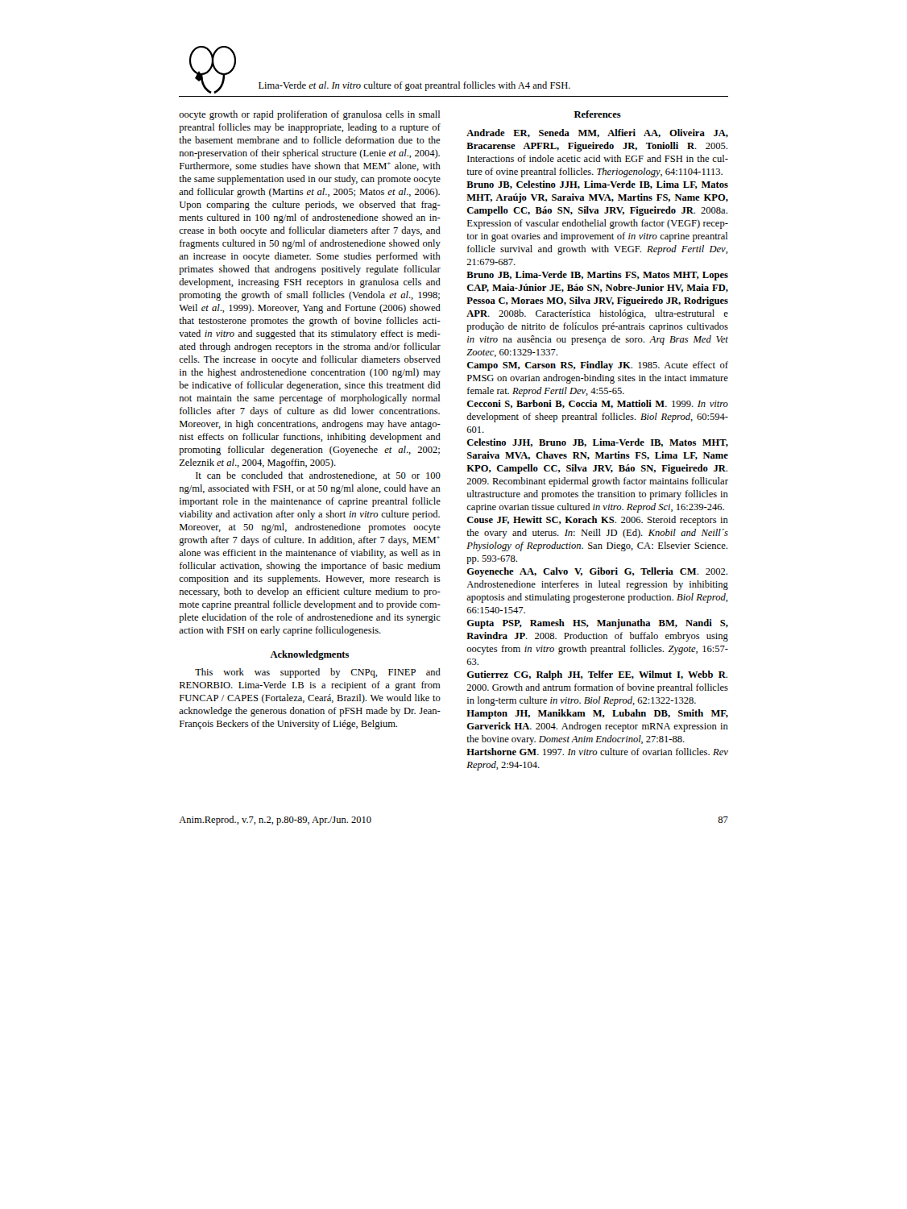Lima-Verde et al. In vitro culture of goat preantral follicles with A4 and FSH.
oocyte growth or rapid proliferation of granulosa cells in small preantral follicles may be inappropriate, leading to a rupture of the basement membrane and to follicle deformation due to the non-preservation of their spherical structure (Lenie et al., 2004). Furthermore, some studies have shown that MEM+ alone, with the same supplementation used in our study, can promote oocyte and follicular growth (Martins et al., 2005; Matos et al., 2006). Upon comparing the culture periods, we observed that fragments cultured in 100 ng/ml of androstenedione showed an increase in both oocyte and follicular diameters after 7 days, and fragments cultured in 50 ng/ml of androstenedione showed only an increase in oocyte diameter. Some studies performed with primates showed that androgens positively regulate follicular development, increasing FSH receptors in granulosa cells and promoting the growth of small follicles (Vendola et al., 1998; Weil et al., 1999). Moreover, Yang and Fortune (2006) showed that testosterone promotes the growth of bovine follicles activated in vitro and suggested that its stimulatory effect is mediated through androgen receptors in the stroma and/or follicular cells. The increase in oocyte and follicular diameters observed in the highest androstenedione concentration (100 ng/ml) may be indicative of follicular degeneration, since this treatment did not maintain the same percentage of morphologically normal follicles after 7 days of culture as did lower concentrations. Moreover, in high concentrations, androgens may have antagonist effects on follicular functions, inhibiting development and promoting follicular degeneration (Goyeneche et al., 2002; Zeleznik et al., 2004, Magoffin, 2005).
It can be concluded that androstenedione, at 50 or 100 ng/ml, associated with FSH, or at 50 ng/ml alone, could have an important role in the maintenance of caprine preantral follicle viability and activation after only a short in vitro culture period. Moreover, at 50 ng/ml, androstenedione promotes oocyte growth after 7 days of culture. In addition, after 7 days, MEM+ alone was efficient in the maintenance of viability, as well as in follicular activation, showing the importance of basic medium composition and its supplements. However, more research is necessary, both to develop an efficient culture medium to promote caprine preantral follicle development and to provide complete elucidation of the role of androstenedione and its synergic action with FSH on early caprine folliculogenesis.
Acknowledgments
This work was supported by CNPq, FINEP and RENORBIO. Lima-Verde I.B is a recipient of a grant from FUNCAP / CAPES (Fortaleza, Ceará, Brazil). We would like to acknowledge the generous donation of pFSH made by Dr. Jean-François Beckers of the University of Liége, Belgium.
References
Andrade ER, Seneda MM, Alfieri AA, Oliveira JA, Bracarense APFRL, Figueiredo JR, Toniolli R. 2005. Interactions of indole acetic acid with EGF and FSH in the culture of ovine preantral follicles. Theriogenology, 64:1104-1113.
Bruno JB, Celestino JJH, Lima-Verde IB, Lima LF, Matos MHT, Araújo VR, Saraiva MVA, Martins FS, Name KPO, Campello CC, Báo SN, Silva JRV, Figueiredo JR. 2008a. Expression of vascular endothelial growth factor (VEGF) receptor in goat ovaries and improvement of in vitro caprine preantral follicle survival and growth with VEGF. Reprod Fertil Dev, 21:679-687.
Bruno JB, Lima-Verde IB, Martins FS, Matos MHT, Lopes CAP, Maia-Júnior JE, Báo SN, Nobre-Junior HV, Maia FD, Pessoa C, Moraes MO, Silva JRV, Figueiredo JR, Rodrigues APR. 2008b. Característica histológica, ultra-estrutural e produção de nitrito de folículos pré-antrais caprinos cultivados in vitro na ausência ou presença de soro. Arq Bras Med Vet Zootec, 60:1329-1337.
Campo SM, Carson RS, Findlay JK. 1985. Acute effect of PMSG on ovarian androgen-binding sites in the intact immature female rat. Reprod Fertil Dev, 4:55-65.
Cecconi S, Barboni B, Coccia M, Mattioli M. 1999. In vitro development of sheep preantral follicles. Biol Reprod, 60:594-601.
Celestino JJH, Bruno JB, Lima-Verde IB, Matos MHT, Saraiva MVA, Chaves RN, Martins FS, Lima LF, Name KPO, Campello CC, Silva JRV, Báo SN, Figueiredo JR. 2009. Recombinant epidermal growth factor maintains follicular ultrastructure and promotes the transition to primary follicles in caprine ovarian tissue cultured in vitro. Reprod Sci, 16:239-246.
Couse JF, Hewitt SC, Korach KS. 2006. Steroid receptors in the ovary and uterus. In: Neill JD (Ed). Knobil and Neill´s Physiology of Reproduction. San Diego, CA: Elsevier Science. pp. 593-678.
Goyeneche AA, Calvo V, Gibori G, Telleria CM. 2002. Androstenedione interferes in luteal regression by inhibiting apoptosis and stimulating progesterone production. Biol Reprod, 66:1540-1547.
Gupta PSP, Ramesh HS, Manjunatha BM, Nandi S, Ravindra JP. 2008. Production of buffalo embryos using oocytes from in vitro growth preantral follicles. Zygote, 16:57-63.
Gutierrez CG, Ralph JH, Telfer EE, Wilmut I, Webb R. 2000. Growth and antrum formation of bovine preantral follicles in long-term culture in vitro. Biol Reprod, 62:1322-1328.
Hampton JH, Manikkam M, Lubahn DB, Smith MF, Garverick HA. 2004. Androgen receptor mRNA expression in the bovine ovary. Domest Anim Endocrinol, 27:81-88.
Hartshorne GM. 1997. In vitro culture of ovarian follicles. Rev Reprod, 2:94-104.
Anim.Reprod., v.7, n.2, p.80-89, Apr./Jun. 2010
87